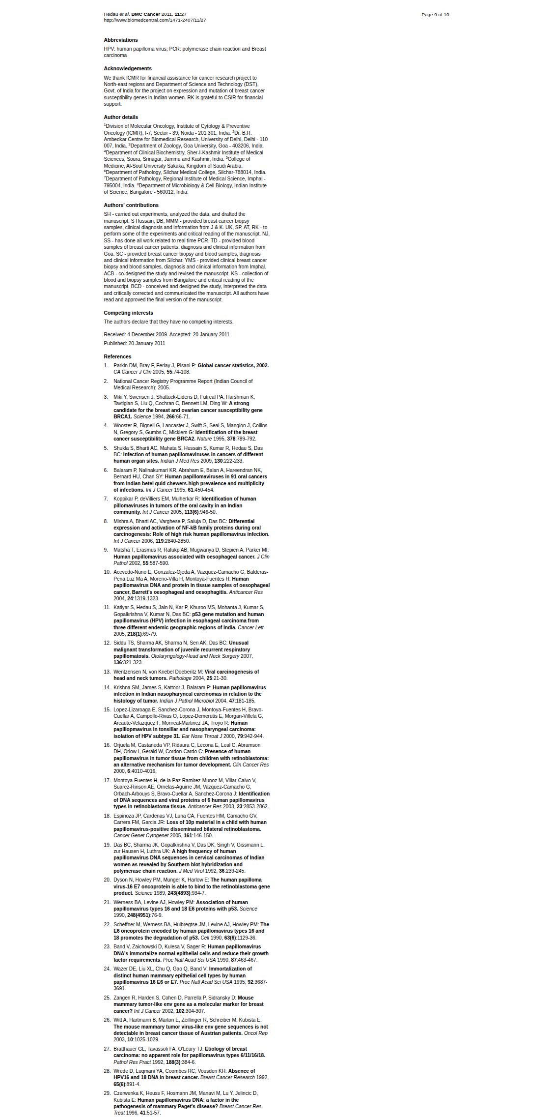Hedau et al. BMC Cancer 2011, 11:27
http://www.biomedcentral.com/1471-2407/11/27
Page 9 of 10
Abbreviations
HPV: human papilloma virus; PCR: polymerase chain reaction and Breast carcinoma
Acknowledgements
We thank ICMR for financial assistance for cancer research project to North-east regions and Department of Science and Technology (DST), Govt. of India for the project on expression and mutation of breast cancer susceptibility genes in Indian women. RK is grateful to CSIR for financial support.
Author details
1Division of Molecular Oncology, Institute of Cytology & Preventive Oncology (ICMR), I-7, Sector - 39, Noida - 201 301, India. 2Dr. B.R. Ambedkar Centre for Biomedical Research, University of Delhi, Delhi - 110 007, India. 3Department of Zoology, Goa University, Goa - 403206, India. 4Department of Clinical Biochemistry, Sher-I-Kashmir Institute of Medical Sciences, Soura, Srinagar, Jammu and Kashmir, India. 5College of Medicine, Al-Souf University Sakaka, Kingdom of Saudi Arabia. 6Department of Pathology, Silchar Medical College, Silchar-788014, India. 7Department of Pathology, Regional Institute of Medical Science, Imphal - 795004, India. 8Department of Microbiology & Cell Biology, Indian Institute of Science, Bangalore - 560012, India.
Authors' contributions
SH - carried out experiments, analyzed the data, and drafted the manuscript. S Hussain, DB, MMM - provided breast cancer biopsy samples, clinical diagnosis and information from J & K. UK, SP, AT, RK - to perform some of the experiments and critical reading of the manuscript. NJ, SS - has done all work related to real time PCR. TD - provided blood samples of breast cancer patients, diagnosis and clinical information from Goa. SC - provided breast cancer biopsy and blood samples, diagnosis and clinical information from Silchar. YMS - provided clinical breast cancer biopsy and blood samples, diagnosis and clinical information from Imphal. ACB - co-designed the study and revised the manuscript. KS - collection of blood and biopsy samples from Bangalore and critical reading of the manuscript. BCD - conceived and designed the study, interpreted the data and critically corrected and communicated the manuscript. All authors have read and approved the final version of the manuscript.
Competing interests
The authors declare that they have no competing interests.
Received: 4 December 2009 Accepted: 20 January 2011
Published: 20 January 2011
References
Parkin DM, Bray F, Ferlay J, Pisani P: Global cancer statistics, 2002. CA Cancer J Clin 2005, 55:74-108.
National Cancer Registry Programme Report (Indian Council of Medical Research): 2005.
Miki Y, Swensen J, Shattuck-Eidens D, Futreal PA, Harshman K, Tavtigian S, Liu Q, Cochran C, Bennett LM, Ding W: A strong candidate for the breast and ovarian cancer susceptibility gene BRCA1. Science 1994, 266:66-71.
Wooster R, Bignell G, Lancaster J, Swift S, Seal S, Mangion J, Collins N, Gregory S, Gumbs C, Micklem G: Identification of the breast cancer susceptibility gene BRCA2. Nature 1995, 378:789-792.
Shukla S, Bharti AC, Mahata S, Hussain S, Kumar R, Hedau S, Das BC: Infection of human papillomaviruses in cancers of different human organ sites. Indian J Med Res 2009, 130:222-233.
Balaram P, Nalinakumari KR, Abraham E, Balan A, Hareendran NK, Bernard HU, Chan SY: Human papillomaviruses in 91 oral cancers from Indian betel quid chewers-high prevalence and multiplicity of infections. Int J Cancer 1995, 61:450-454.
Koppikar P, deVilliers EM, Mulherkar R: Identification of human pillomaviruses in tumors of the oral cavity in an Indian community. Int J Cancer 2005, 113(6):946-50.
Mishra A, Bharti AC, Varghese P, Saluja D, Das BC: Differential expression and activation of NF-kB family proteins during oral carcinogenesis: Role of high risk human papillomavirus infection. Int J Cancer 2006, 119:2840-2850.
Matsha T, Erasmus R, Rafukp AB, Mugwanya D, Stepien A, Parker MI: Human papillomavirus associated with oesophageal cancer. J Clin Pathol 2002, 55:587-590.
Acevedo-Nuno E, Gonzalez-Ojeda A, Vazquez-Camacho G, Balderas-Pena Luz Ma A, Moreno-Villa H, Montoya-Fuentes H: Human papillomavirus DNA and protein in tissue samples of oesophageal cancer, Barrett's oesophageal and oesophagitis. Anticancer Res 2004, 24:1319-1323.
Katiyar S, Hedau S, Jain N, Kar P, Khuroo MS, Mohanta J, Kumar S, Gopalkrishna V, Kumar N, Das BC: p53 gene mutation and human papillomavirus (HPV) infection in esophageal carcinoma from three different endemic geographic regions of India. Cancer Lett 2005, 218(1):69-79.
Siddu TS, Sharma AK, Sharma N, Sen AK, Das BC: Unusual malignant transformation of juvenile recurrent respiratory papillomatosis. Otolaryngology-Head and Neck Surgery 2007, 136:321-323.
Wentzensen N, von Knebel Doeberitz M: Viral carcinogenesis of head and neck tumors. Pathologe 2004, 25:21-30.
Krishna SM, James S, Kattoor J, Balaram P: Human papillomavirus infection in Indian nasopharyneal carcinomas in relation to the histology of tumor. Indian J Pathol Microbiol 2004, 47:181-185.
Lopez-Lizaroaga E, Sanchez-Corona J, Montoya-Fuentes H, Bravo-Cuellar A, Campollo-Rivas O, Lopez-Demerutis E, Morgan-Villela G, Arcaute-Velazquez F, Monreal-Martinez JA, Troyo R: Human papillopmavirus in tonsillar and nasopharyngeal carcinoma: isolation of HPV subtype 31. Ear Nose Throat J 2000, 79:942-944.
Orjuela M, Castaneda VP, Ridaura C, Lecona E, Leal C, Abramson DH, Orlow I, Gerald W, Cordon-Cardo C: Presence of human papillomavirus in tumor tissue from children with retinoblastoma: an alternative mechanism for tumor development. Clin Cancer Res 2000, 6:4010-4016.
Montoya-Fuentes H, de la Paz Ramirez-Munoz M, Villar-Calvo V, Suarez-Rinson AE, Ornelas-Aguirre JM, Vazquez-Camacho G, Orbach-Arbouys S, Bravo-Cuellar A, Sanchez-Corona J: Identification of DNA sequences and viral proteins of 6 human papillomavirus types in retinoblastoma tissue. Anticancer Res 2003, 23:2853-2862.
Espinoza JP, Cardenas VJ, Luna CA, Fuentes HM, Camacho GV, Carrera FM, Garcia JR: Loss of 10p material in a child with human papillomavirus-positive disseminated bilateral retinoblastoma. Cancer Genet Cytogenet 2005, 161:146-150.
Das BC, Sharma JK, Gopalkrishna V, Das DK, Singh V, Gissmann L, zur Hausen H, Luthra UK: A high frequency of human papillomavirus DNA sequences in cervical carcinomas of Indian women as revealed by Southern blot hybridization and polymerase chain reaction. J Med Virol 1992, 36:239-245.
Dyson N, Howley PM, Munger K, Harlow E: The human papilloma virus-16 E7 oncoprotein is able to bind to the retinoblastoma gene product. Science 1989, 243(4893):934-7.
Werness BA, Levine AJ, Howley PM: Association of human papillomavirus types 16 and 18 E6 proteins with p53. Science 1990, 248(4951):76-9.
Scheffner M, Werness BA, Huibregtse JM, Levine AJ, Howley PM: The E6 oncoprotein encoded by human papillomavirus types 16 and 18 promotes the degradation of p53. Cell 1990, 63(6):1129-36.
Band V, Zaichowski D, Kulesa V, Sager R: Human papillomavirus DNA's immortalize normal epithelial cells and reduce their growth factor requirements. Proc Natl Acad Sci USA 1990, 87:463-467.
Wazer DE, Liu XL, Chu Q, Gao Q, Band V: Immortalization of distinct human mammary epithelial cell types by human papillomavirus 16 E6 or E7. Proc Natl Acad Sci USA 1995, 92:3687-3691.
Zangen R, Harden S, Cohen D, Parrella P, Sidransky D: Mouse mammary tumor-like env gene as a molecular marker for breast cancer? Int J Cancer 2002, 102:304-307.
Witt A, Hartmann B, Marton E, Zeillinger R, Schreiber M, Kubista E: The mouse mammary tumor virus-like env gene sequences is not detectable in breast cancer tissue of Austrian patients. Oncol Rep 2003, 10:1025-1029.
Bratthauer GL, Tavassoli FA, O'Leary TJ: Etiology of breast carcinoma: no apparent role for papillomavirus types 6/11/16/18. Pathol Res Pract 1992, 188(3):384-6.
Wrede D, Luqmani YA, Coombes RC, Vousden KH: Absence of HPV16 and 18 DNA in breast cancer. Breast Cancer Research 1992, 65(6):891-4.
Czerwenka K, Heuss F, Hosmann JM, Manavi M, Lu Y, Jelincic D, Kubista E: Human papillomavirus DNA: a factor in the pathogenesis of mammary Paget's disease? Breast Cancer Res Treat 1996, 41:51-57.